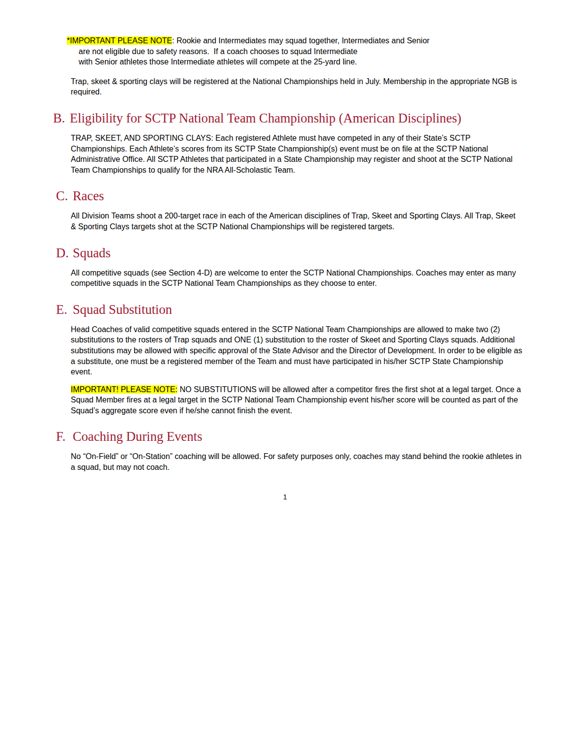*IMPORTANT PLEASE NOTE: Rookie and Intermediates may squad together, Intermediates and Senior are not eligible due to safety reasons. If a coach chooses to squad Intermediate with Senior athletes those Intermediate athletes will compete at the 25-yard line.
Trap, skeet & sporting clays will be registered at the National Championships held in July. Membership in the appropriate NGB is required.
B. Eligibility for SCTP National Team Championship (American Disciplines)
TRAP, SKEET, AND SPORTING CLAYS: Each registered Athlete must have competed in any of their State’s SCTP Championships. Each Athlete’s scores from its SCTP State Championship(s) event must be on file at the SCTP National Administrative Office. All SCTP Athletes that participated in a State Championship may register and shoot at the SCTP National Team Championships to qualify for the NRA All-Scholastic Team.
C. Races
All Division Teams shoot a 200-target race in each of the American disciplines of Trap, Skeet and Sporting Clays. All Trap, Skeet & Sporting Clays targets shot at the SCTP National Championships will be registered targets.
D. Squads
All competitive squads (see Section 4-D) are welcome to enter the SCTP National Championships. Coaches may enter as many competitive squads in the SCTP National Team Championships as they choose to enter.
E. Squad Substitution
Head Coaches of valid competitive squads entered in the SCTP National Team Championships are allowed to make two (2) substitutions to the rosters of Trap squads and ONE (1) substitution to the roster of Skeet and Sporting Clays squads. Additional substitutions may be allowed with specific approval of the State Advisor and the Director of Development. In order to be eligible as a substitute, one must be a registered member of the Team and must have participated in his/her SCTP State Championship event.
IMPORTANT! PLEASE NOTE: NO SUBSTITUTIONS will be allowed after a competitor fires the first shot at a legal target. Once a Squad Member fires at a legal target in the SCTP National Team Championship event his/her score will be counted as part of the Squad’s aggregate score even if he/she cannot finish the event.
F. Coaching During Events
No “On-Field” or “On-Station” coaching will be allowed. For safety purposes only, coaches may stand behind the rookie athletes in a squad, but may not coach.
1